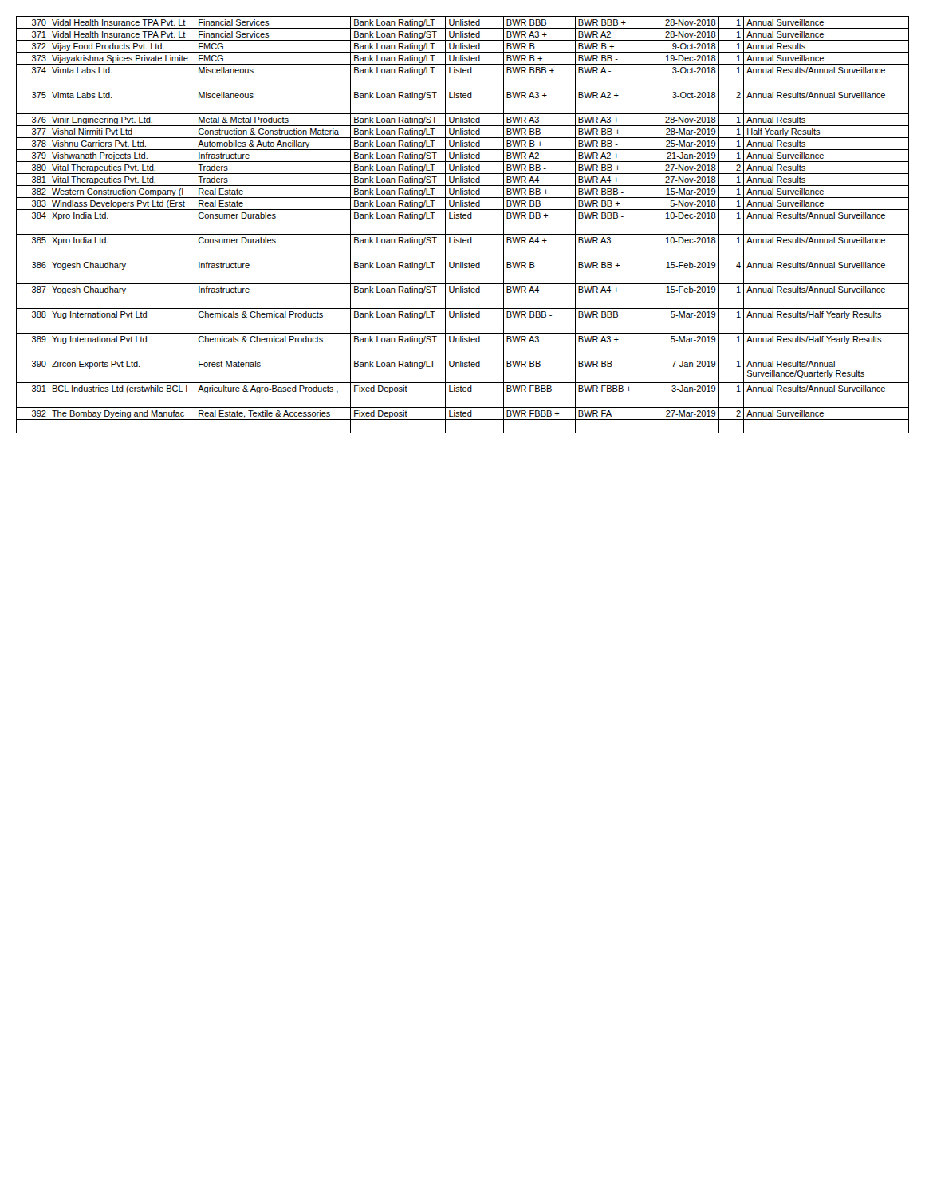| 370 | Vidal Health Insurance TPA Pvt. Lt | Financial Services | Bank Loan Rating/LT | Unlisted | BWR BBB | BWR BBB + | 28-Nov-2018 | 1 | Annual Surveillance |
| 371 | Vidal Health Insurance TPA Pvt. Lt | Financial Services | Bank Loan Rating/ST | Unlisted | BWR A3 + | BWR A2 | 28-Nov-2018 | 1 | Annual Surveillance |
| 372 | Vijay Food Products Pvt. Ltd. | FMCG | Bank Loan Rating/LT | Unlisted | BWR B | BWR B + | 9-Oct-2018 | 1 | Annual Results |
| 373 | Vijayakrishna Spices Private Limite | FMCG | Bank Loan Rating/LT | Unlisted | BWR B + | BWR BB - | 19-Dec-2018 | 1 | Annual Surveillance |
| 374 | Vimta Labs Ltd. | Miscellaneous | Bank Loan Rating/LT | Listed | BWR BBB + | BWR A - | 3-Oct-2018 | 1 | Annual Results/Annual Surveillance |
| 375 | Vimta Labs Ltd. | Miscellaneous | Bank Loan Rating/ST | Listed | BWR A3 + | BWR A2 + | 3-Oct-2018 | 2 | Annual Results/Annual Surveillance |
| 376 | Vinir Engineering Pvt. Ltd. | Metal & Metal Products | Bank Loan Rating/ST | Unlisted | BWR A3 | BWR A3 + | 28-Nov-2018 | 1 | Annual Results |
| 377 | Vishal Nirmiti Pvt Ltd | Construction & Construction Materia | Bank Loan Rating/LT | Unlisted | BWR BB | BWR BB + | 28-Mar-2019 | 1 | Half Yearly Results |
| 378 | Vishnu Carriers Pvt. Ltd. | Automobiles & Auto Ancillary | Bank Loan Rating/LT | Unlisted | BWR B + | BWR BB - | 25-Mar-2019 | 1 | Annual Results |
| 379 | Vishwanath Projects Ltd. | Infrastructure | Bank Loan Rating/ST | Unlisted | BWR A2 | BWR A2 + | 21-Jan-2019 | 1 | Annual Surveillance |
| 380 | Vital Therapeutics Pvt. Ltd. | Traders | Bank Loan Rating/LT | Unlisted | BWR BB - | BWR BB + | 27-Nov-2018 | 2 | Annual Results |
| 381 | Vital Therapeutics Pvt. Ltd. | Traders | Bank Loan Rating/ST | Unlisted | BWR A4 | BWR A4 + | 27-Nov-2018 | 1 | Annual Results |
| 382 | Western Construction Company (I | Real Estate | Bank Loan Rating/LT | Unlisted | BWR BB + | BWR BBB - | 15-Mar-2019 | 1 | Annual Surveillance |
| 383 | Windlass Developers Pvt Ltd (Erst | Real Estate | Bank Loan Rating/LT | Unlisted | BWR BB | BWR BB + | 5-Nov-2018 | 1 | Annual Surveillance |
| 384 | Xpro India Ltd. | Consumer Durables | Bank Loan Rating/LT | Listed | BWR BB + | BWR BBB - | 10-Dec-2018 | 1 | Annual Results/Annual Surveillance |
| 385 | Xpro India Ltd. | Consumer Durables | Bank Loan Rating/ST | Listed | BWR A4 + | BWR A3 | 10-Dec-2018 | 1 | Annual Results/Annual Surveillance |
| 386 | Yogesh Chaudhary | Infrastructure | Bank Loan Rating/LT | Unlisted | BWR B | BWR BB + | 15-Feb-2019 | 4 | Annual Results/Annual Surveillance |
| 387 | Yogesh Chaudhary | Infrastructure | Bank Loan Rating/ST | Unlisted | BWR A4 | BWR A4 + | 15-Feb-2019 | 1 | Annual Results/Annual Surveillance |
| 388 | Yug International Pvt Ltd | Chemicals & Chemical Products | Bank Loan Rating/LT | Unlisted | BWR BBB - | BWR BBB | 5-Mar-2019 | 1 | Annual Results/Half Yearly Results |
| 389 | Yug International Pvt Ltd | Chemicals & Chemical Products | Bank Loan Rating/ST | Unlisted | BWR A3 | BWR A3 + | 5-Mar-2019 | 1 | Annual Results/Half Yearly Results |
| 390 | Zircon Exports Pvt Ltd. | Forest Materials | Bank Loan Rating/LT | Unlisted | BWR BB - | BWR BB | 7-Jan-2019 | 1 | Annual Results/Annual Surveillance/Quarterly Results |
| 391 | BCL Industries Ltd (erstwhile BCL I | Agriculture & Agro-Based Products , | Fixed Deposit | Listed | BWR FBBB | BWR FBBB + | 3-Jan-2019 | 1 | Annual Results/Annual Surveillance |
| 392 | The Bombay Dyeing and Manufac | Real Estate, Textile & Accessories | Fixed Deposit | Listed | BWR FBBB + | BWR FA | 27-Mar-2019 | 2 | Annual Surveillance |